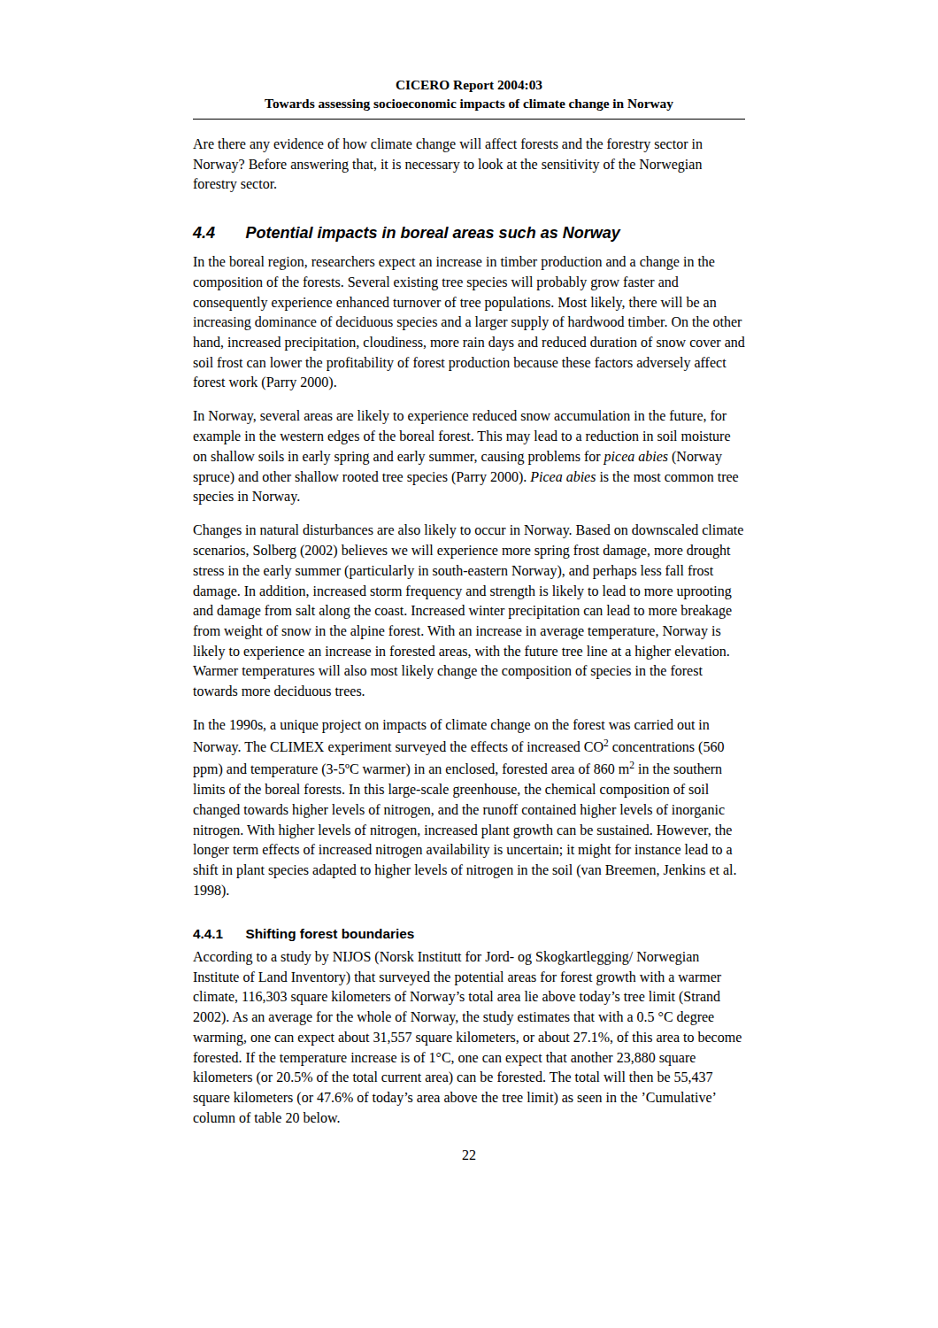CICERO Report 2004:03
Towards assessing socioeconomic impacts of climate change in Norway
Are there any evidence of how climate change will affect forests and the forestry sector in Norway? Before answering that, it is necessary to look at the sensitivity of the Norwegian forestry sector.
4.4 Potential impacts in boreal areas such as Norway
In the boreal region, researchers expect an increase in timber production and a change in the composition of the forests. Several existing tree species will probably grow faster and consequently experience enhanced turnover of tree populations. Most likely, there will be an increasing dominance of deciduous species and a larger supply of hardwood timber. On the other hand, increased precipitation, cloudiness, more rain days and reduced duration of snow cover and soil frost can lower the profitability of forest production because these factors adversely affect forest work (Parry 2000).
In Norway, several areas are likely to experience reduced snow accumulation in the future, for example in the western edges of the boreal forest. This may lead to a reduction in soil moisture on shallow soils in early spring and early summer, causing problems for picea abies (Norway spruce) and other shallow rooted tree species (Parry 2000). Picea abies is the most common tree species in Norway.
Changes in natural disturbances are also likely to occur in Norway. Based on downscaled climate scenarios, Solberg (2002) believes we will experience more spring frost damage, more drought stress in the early summer (particularly in south-eastern Norway), and perhaps less fall frost damage. In addition, increased storm frequency and strength is likely to lead to more uprooting and damage from salt along the coast. Increased winter precipitation can lead to more breakage from weight of snow in the alpine forest. With an increase in average temperature, Norway is likely to experience an increase in forested areas, with the future tree line at a higher elevation. Warmer temperatures will also most likely change the composition of species in the forest towards more deciduous trees.
In the 1990s, a unique project on impacts of climate change on the forest was carried out in Norway. The CLIMEX experiment surveyed the effects of increased CO2 concentrations (560 ppm) and temperature (3-5ºC warmer) in an enclosed, forested area of 860 m2 in the southern limits of the boreal forests. In this large-scale greenhouse, the chemical composition of soil changed towards higher levels of nitrogen, and the runoff contained higher levels of inorganic nitrogen. With higher levels of nitrogen, increased plant growth can be sustained. However, the longer term effects of increased nitrogen availability is uncertain; it might for instance lead to a shift in plant species adapted to higher levels of nitrogen in the soil (van Breemen, Jenkins et al. 1998).
4.4.1 Shifting forest boundaries
According to a study by NIJOS (Norsk Institutt for Jord- og Skogkartlegging/ Norwegian Institute of Land Inventory) that surveyed the potential areas for forest growth with a warmer climate, 116,303 square kilometers of Norway’s total area lie above today’s tree limit (Strand 2002). As an average for the whole of Norway, the study estimates that with a 0.5 °C degree warming, one can expect about 31,557 square kilometers, or about 27.1%, of this area to become forested. If the temperature increase is of 1°C, one can expect that another 23,880 square kilometers (or 20.5% of the total current area) can be forested. The total will then be 55,437 square kilometers (or 47.6% of today’s area above the tree limit) as seen in the ’Cumulative’ column of table 20 below.
22